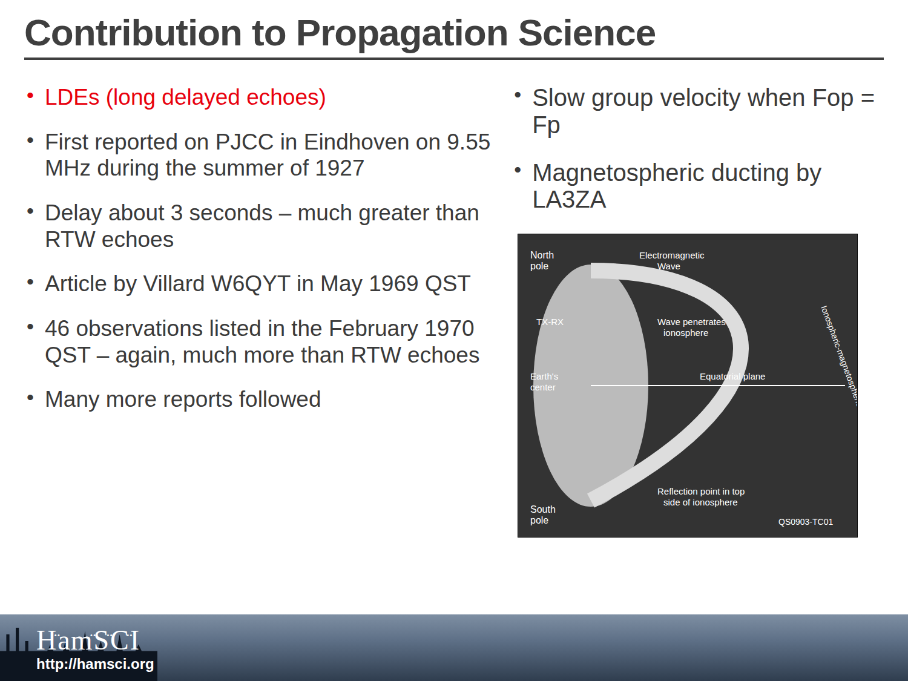Contribution to Propagation Science
LDEs (long delayed echoes)
First reported on PJCC in Eindhoven on 9.55 MHz during the summer of 1927
Delay about 3 seconds – much greater than RTW echoes
Article by Villard W6QYT in May 1969 QST
46 observations listed in the February 1970 QST – again, much more than RTW echoes
Many more reports followed
Slow group velocity when Fop = Fp
Magnetospheric ducting by LA3ZA
Ḧam̈S̈C̈I
http://hamsci.org